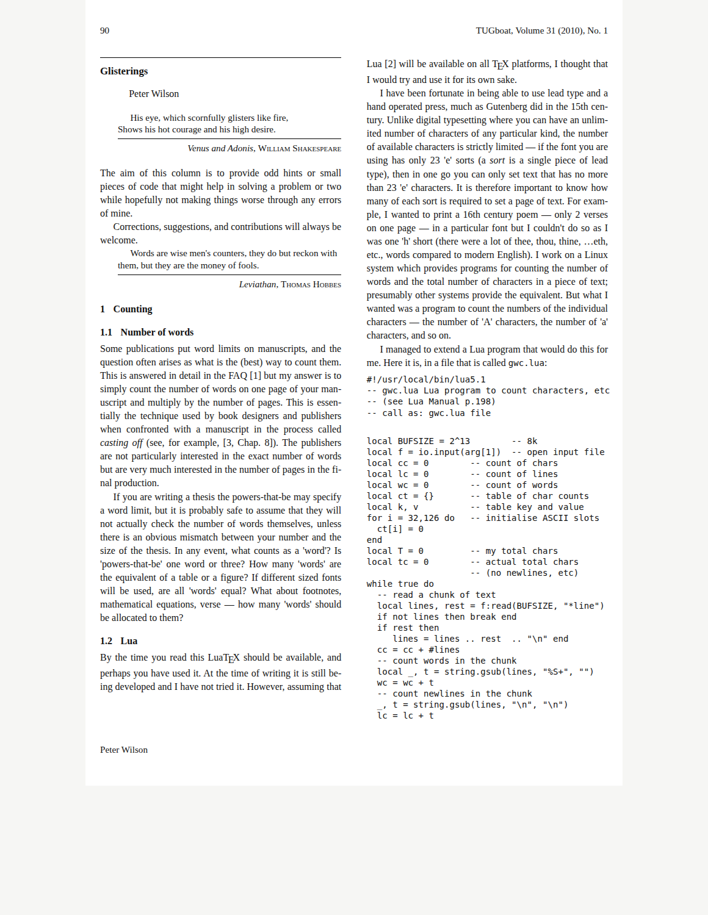90 TUGboat, Volume 31 (2010), No. 1
Glisterings
Peter Wilson
His eye, which scornfully glisters like fire,
Shows his hot courage and his high desire.
Venus and Adonis, William Shakespeare
The aim of this column is to provide odd hints or small pieces of code that might help in solving a problem or two while hopefully not making things worse through any errors of mine.
Corrections, suggestions, and contributions will always be welcome.
Words are wise men's counters, they do but reckon with them, but they are the money of fools.
Leviathan, Thomas Hobbes
1 Counting
1.1 Number of words
Some publications put word limits on manuscripts, and the question often arises as what is the (best) way to count them. This is answered in detail in the FAQ [1] but my answer is to simply count the number of words on one page of your manuscript and multiply by the number of pages. This is essentially the technique used by book designers and publishers when confronted with a manuscript in the process called casting off (see, for example, [3, Chap. 8]). The publishers are not particularly interested in the exact number of words but are very much interested in the number of pages in the final production.
If you are writing a thesis the powers-that-be may specify a word limit, but it is probably safe to assume that they will not actually check the number of words themselves, unless there is an obvious mismatch between your number and the size of the thesis. In any event, what counts as a 'word'? Is 'powers-that-be' one word or three? How many 'words' are the equivalent of a table or a figure? If different sized fonts will be used, are all 'words' equal? What about footnotes, mathematical equations, verse — how many 'words' should be allocated to them?
1.2 Lua
By the time you read this LuaTe X should be available, and perhaps you have used it. At the time of writing it is still being developed and I have not tried it. However, assuming that Lua [2] will be available on all Te X platforms, I thought that I would try and use it for its own sake.
I have been fortunate in being able to use lead type and a hand operated press, much as Gutenberg did in the 15th century. Unlike digital typesetting where you can have an unlimited number of characters of any particular kind, the number of available characters is strictly limited — if the font you are using has only 23 'e' sorts (a sort is a single piece of lead type), then in one go you can only set text that has no more than 23 'e' characters. It is therefore important to know how many of each sort is required to set a page of text. For example, I wanted to print a 16th century poem — only 2 verses on one page — in a particular font but I couldn't do so as I was one 'h' short (there were a lot of thee, thou, thine, …eth, etc., words compared to modern English). I work on a Linux system which provides programs for counting the number of words and the total number of characters in a piece of text; presumably other systems provide the equivalent. But what I wanted was a program to count the numbers of the individual characters — the number of 'A' characters, the number of 'a' characters, and so on.
I managed to extend a Lua program that would do this for me. Here it is, in a file that is called gwc.lua:
#!/usr/local/bin/lua5.1
-- gwc.lua Lua program to count characters, etc
-- (see Lua Manual p.198)
-- call as: gwc.lua file

local BUFSIZE = 2^13        -- 8k
local f = io.input(arg[1])  -- open input file
local cc = 0        -- count of chars
local lc = 0        -- count of lines
local wc = 0        -- count of words
local ct = {}       -- table of char counts
local k, v          -- table key and value
for i = 32,126 do   -- initialise ASCII slots
  ct[i] = 0
end
local T = 0         -- my total chars
local tc = 0        -- actual total chars
                    -- (no newlines, etc)
while true do
  -- read a chunk of text
  local lines, rest = f:read(BUFSIZE, "*line")
  if not lines then break end
  if rest then
     lines = lines .. rest  .. "\n" end
  cc = cc + #lines
  -- count words in the chunk
  local _, t = string.gsub(lines, "%S+", "")
  wc = wc + t
  -- count newlines in the chunk
  _, t = string.gsub(lines, "\n", "\n")
  lc = lc + t
Peter Wilson